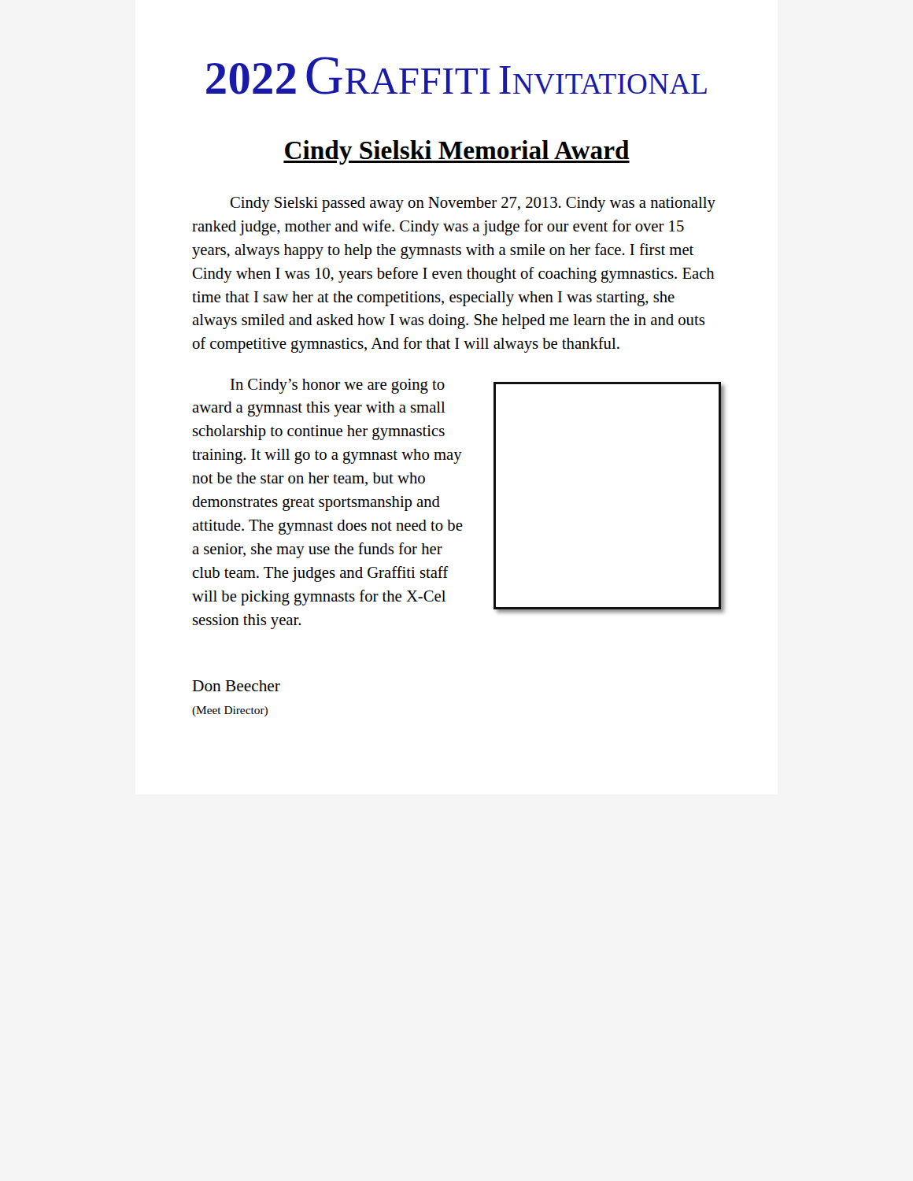2022 Graffiti Invitational
Cindy Sielski Memorial Award
Cindy Sielski passed away on November 27, 2013. Cindy was a nationally ranked judge, mother and wife. Cindy was a judge for our event for over 15 years, always happy to help the gymnasts with a smile on her face. I first met Cindy when I was 10, years before I even thought of coaching gymnastics. Each time that I saw her at the competitions, especially when I was starting, she always smiled and asked how I was doing. She helped me learn the in and outs of competitive gymnastics, And for that I will always be thankful.
In Cindy’s honor we are going to award a gymnast this year with a small scholarship to continue her gymnastics training. It will go to a gymnast who may not be the star on her team, but who demonstrates great sportsmanship and attitude. The gymnast does not need to be a senior, she may use the funds for her club team. The judges and Graffiti staff will be picking gymnasts for the X-Cel session this year.
Don Beecher
(Meet Director)